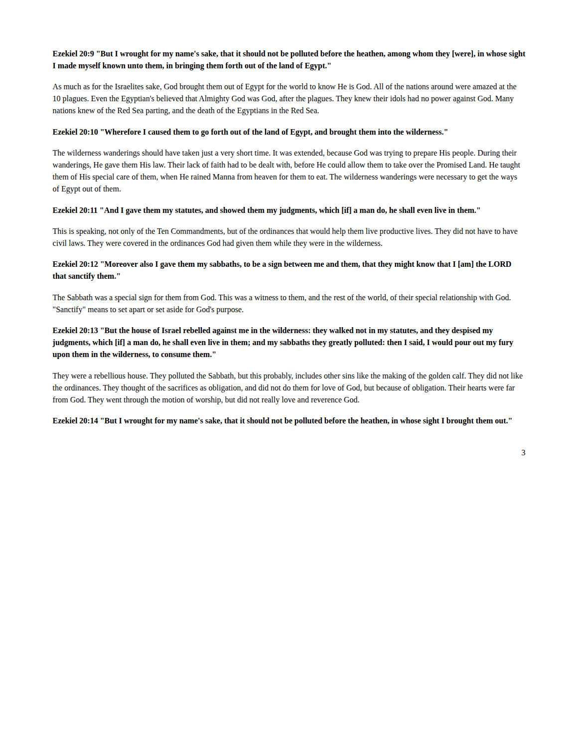Ezekiel 20:9 "But I wrought for my name's sake, that it should not be polluted before the heathen, among whom they [were], in whose sight I made myself known unto them, in bringing them forth out of the land of Egypt."
As much as for the Israelites sake, God brought them out of Egypt for the world to know He is God. All of the nations around were amazed at the 10 plagues. Even the Egyptian's believed that Almighty God was God, after the plagues. They knew their idols had no power against God. Many nations knew of the Red Sea parting, and the death of the Egyptians in the Red Sea.
Ezekiel 20:10 "Wherefore I caused them to go forth out of the land of Egypt, and brought them into the wilderness."
The wilderness wanderings should have taken just a very short time. It was extended, because God was trying to prepare His people. During their wanderings, He gave them His law. Their lack of faith had to be dealt with, before He could allow them to take over the Promised Land. He taught them of His special care of them, when He rained Manna from heaven for them to eat. The wilderness wanderings were necessary to get the ways of Egypt out of them.
Ezekiel 20:11 "And I gave them my statutes, and showed them my judgments, which [if] a man do, he shall even live in them."
This is speaking, not only of the Ten Commandments, but of the ordinances that would help them live productive lives. They did not have to have civil laws. They were covered in the ordinances God had given them while they were in the wilderness.
Ezekiel 20:12 "Moreover also I gave them my sabbaths, to be a sign between me and them, that they might know that I [am] the LORD that sanctify them."
The Sabbath was a special sign for them from God. This was a witness to them, and the rest of the world, of their special relationship with God. "Sanctify" means to set apart or set aside for God's purpose.
Ezekiel 20:13 "But the house of Israel rebelled against me in the wilderness: they walked not in my statutes, and they despised my judgments, which [if] a man do, he shall even live in them; and my sabbaths they greatly polluted: then I said, I would pour out my fury upon them in the wilderness, to consume them."
They were a rebellious house. They polluted the Sabbath, but this probably, includes other sins like the making of the golden calf. They did not like the ordinances. They thought of the sacrifices as obligation, and did not do them for love of God, but because of obligation. Their hearts were far from God. They went through the motion of worship, but did not really love and reverence God.
Ezekiel 20:14 "But I wrought for my name's sake, that it should not be polluted before the heathen, in whose sight I brought them out."
3